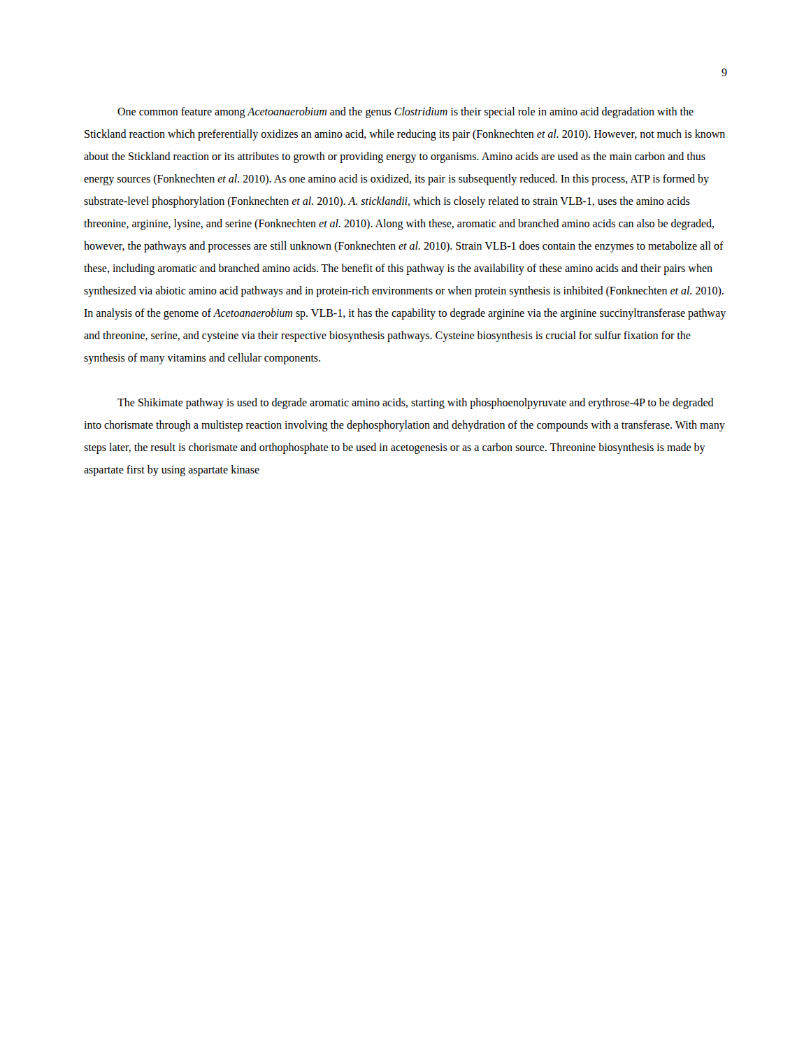9
One common feature among Acetoanaerobium and the genus Clostridium is their special role in amino acid degradation with the Stickland reaction which preferentially oxidizes an amino acid, while reducing its pair (Fonknechten et al. 2010). However, not much is known about the Stickland reaction or its attributes to growth or providing energy to organisms. Amino acids are used as the main carbon and thus energy sources (Fonknechten et al. 2010). As one amino acid is oxidized, its pair is subsequently reduced. In this process, ATP is formed by substrate-level phosphorylation (Fonknechten et al. 2010). A. sticklandii, which is closely related to strain VLB-1, uses the amino acids threonine, arginine, lysine, and serine (Fonknechten et al. 2010). Along with these, aromatic and branched amino acids can also be degraded, however, the pathways and processes are still unknown (Fonknechten et al. 2010). Strain VLB-1 does contain the enzymes to metabolize all of these, including aromatic and branched amino acids. The benefit of this pathway is the availability of these amino acids and their pairs when synthesized via abiotic amino acid pathways and in protein-rich environments or when protein synthesis is inhibited (Fonknechten et al. 2010). In analysis of the genome of Acetoanaerobium sp. VLB-1, it has the capability to degrade arginine via the arginine succinyltransferase pathway and threonine, serine, and cysteine via their respective biosynthesis pathways. Cysteine biosynthesis is crucial for sulfur fixation for the synthesis of many vitamins and cellular components.
The Shikimate pathway is used to degrade aromatic amino acids, starting with phosphoenolpyruvate and erythrose-4P to be degraded into chorismate through a multistep reaction involving the dephosphorylation and dehydration of the compounds with a transferase. With many steps later, the result is chorismate and orthophosphate to be used in acetogenesis or as a carbon source. Threonine biosynthesis is made by aspartate first by using aspartate kinase